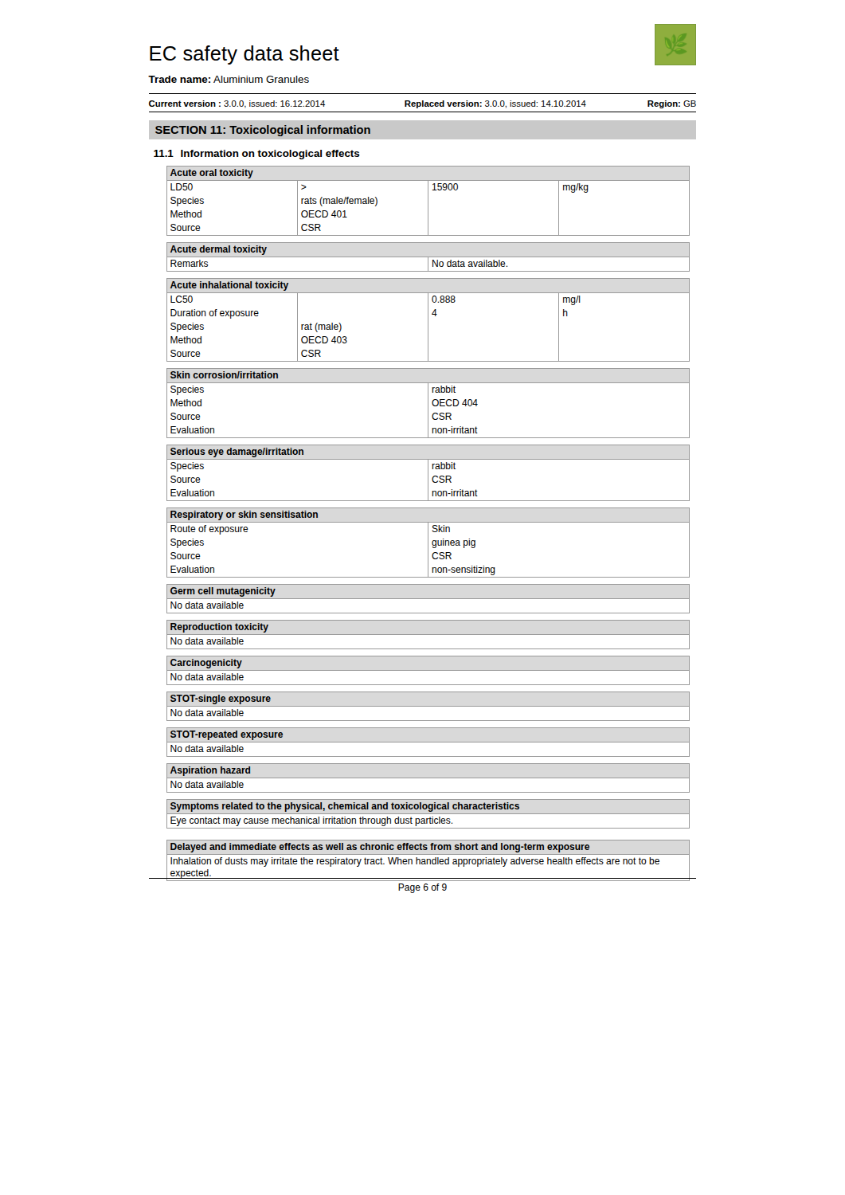🌿
EC safety data sheet
Trade name: Aluminium Granules
Current version : 3.0.0, issued: 16.12.2014
Replaced version: 3.0.0, issued: 14.10.2014
Region: GB
SECTION 11: Toxicological information
11.1 Information on toxicological effects
| Acute oral toxicity |
| --- |
| LD50 | > | 15900 | mg/kg |
| Species | rats (male/female) | | |
| Method | OECD 401 | | |
| Source | CSR | | |
| Acute dermal toxicity |
| --- |
| Remarks | No data available. |
| Acute inhalational toxicity |
| --- |
| LC50 | | 0.888 | mg/l |
| Duration of exposure | | 4 | h |
| Species | rat (male) | | |
| Method | OECD 403 | | |
| Source | CSR | | |
| Skin corrosion/irritation |
| --- |
| Species | rabbit |
| Method | OECD 404 |
| Source | CSR |
| Evaluation | non-irritant |
| Serious eye damage/irritation |
| --- |
| Species | rabbit |
| Source | CSR |
| Evaluation | non-irritant |
| Respiratory or skin sensitisation |
| --- |
| Route of exposure | Skin |
| Species | guinea pig |
| Source | CSR |
| Evaluation | non-sensitizing |
| Germ cell mutagenicity |
| --- |
| No data available |
| Reproduction toxicity |
| --- |
| No data available |
| Carcinogenicity |
| --- |
| No data available |
| STOT-single exposure |
| --- |
| No data available |
| STOT-repeated exposure |
| --- |
| No data available |
| Aspiration hazard |
| --- |
| No data available |
| Symptoms related to the physical, chemical and toxicological characteristics |
| --- |
| Eye contact may cause mechanical irritation through dust particles. |
| Delayed and immediate effects as well as chronic effects from short and long-term exposure |
| --- |
| Inhalation of dusts may irritate the respiratory tract. When handled appropriately adverse health effects are not to be expected. |
Page 6 of 9